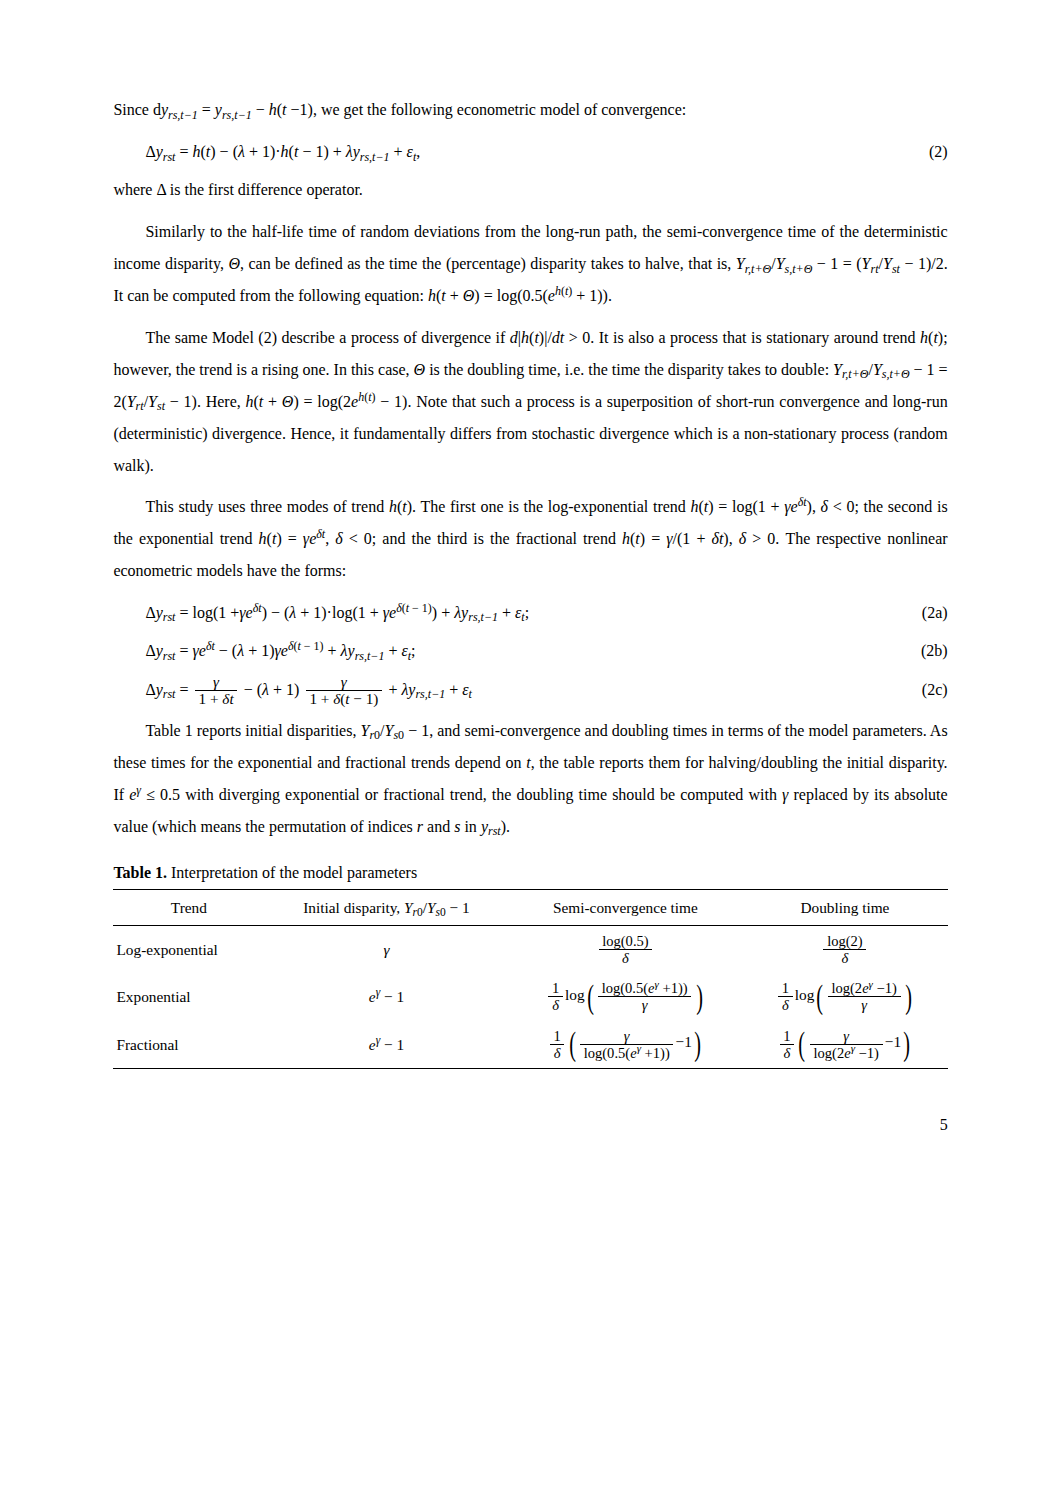Since dyrs,t−1 = yrs,t−1 − h(t −1), we get the following econometric model of convergence:
Δyrst = h(t) − (λ + 1)·h(t − 1) + λyrs,t−1 + εt, (2)
where Δ is the first difference operator.
Similarly to the half-life time of random deviations from the long-run path, the semi-convergence time of the deterministic income disparity, Θ, can be defined as the time the (percentage) disparity takes to halve, that is, Yr,t+Θ/Ys,t+Θ − 1 = (Yrt/Yst − 1)/2. It can be computed from the following equation: h(t + Θ) = log(0.5(eh(t) + 1)).
The same Model (2) describe a process of divergence if d|h(t)|/dt > 0. It is also a process that is stationary around trend h(t); however, the trend is a rising one. In this case, Θ is the doubling time, i.e. the time the disparity takes to double: Yr,t+Θ/Ys,t+Θ − 1 = 2(Yrt/Yst − 1). Here, h(t + Θ) = log(2eh(t) − 1). Note that such a process is a superposition of short-run convergence and long-run (deterministic) divergence. Hence, it fundamentally differs from stochastic divergence which is a non-stationary process (random walk).
This study uses three modes of trend h(t). The first one is the log-exponential trend h(t) = log(1 + γeδt), δ < 0; the second is the exponential trend h(t) = γeδt, δ < 0; and the third is the fractional trend h(t) = γ/(1 + δt), δ > 0. The respective nonlinear econometric models have the forms:
Δyrst = log(1 +γeδt) − (λ + 1)·log(1 + γeδ(t − 1)) + λyrs,t−1 + εt; (2a)
Δyrst = γeδt − (λ + 1)γeδ(t − 1) + λyrs,t−1 + εt; (2b)
Δyrst = γ 1 + δt − (λ + 1) γ 1 + δ(t − 1) + λyrs,t−1 + εt (2c)
Table 1 reports initial disparities, Yr0/Ys0 − 1, and semi-convergence and doubling times in terms of the model parameters. As these times for the exponential and fractional trends depend on t, the table reports them for halving/doubling the initial disparity. If eγ ≤ 0.5 with diverging exponential or fractional trend, the doubling time should be computed with γ replaced by its absolute value (which means the permutation of indices r and s in yrst).
Table 1. Interpretation of the model parameters
| Trend | Initial disparity, Y r 0 / Y s 0 − 1 | Semi-convergence time | Doubling time |
| --- | --- | --- | --- |
| Log-exponential | γ | log(0.5) δ | log(2) δ |
| Exponential | e γ − 1 | 1 δ log ( log(0.5( e γ +1)) γ ) | 1 δ log ( log(2 e γ −1) γ ) |
| Fractional | e γ − 1 | 1 δ ( γ log(0.5( e γ +1)) −1 ) | 1 δ ( γ log(2 e γ −1) −1 ) |
5